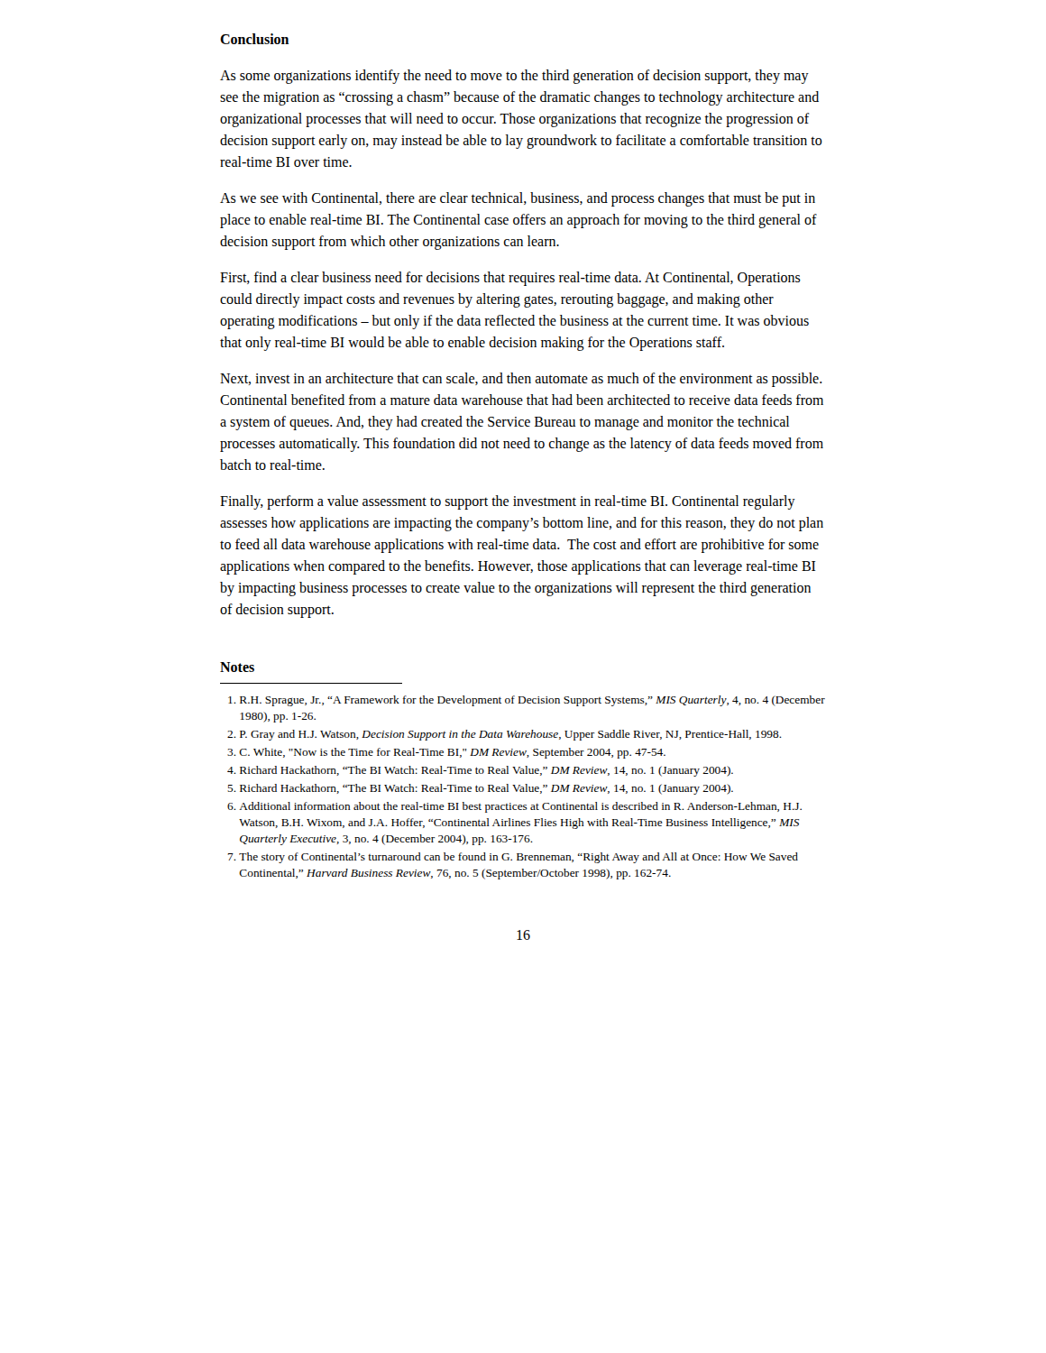Conclusion
As some organizations identify the need to move to the third generation of decision support, they may see the migration as “crossing a chasm” because of the dramatic changes to technology architecture and organizational processes that will need to occur. Those organizations that recognize the progression of decision support early on, may instead be able to lay groundwork to facilitate a comfortable transition to real-time BI over time.
As we see with Continental, there are clear technical, business, and process changes that must be put in place to enable real-time BI. The Continental case offers an approach for moving to the third general of decision support from which other organizations can learn.
First, find a clear business need for decisions that requires real-time data. At Continental, Operations could directly impact costs and revenues by altering gates, rerouting baggage, and making other operating modifications – but only if the data reflected the business at the current time. It was obvious that only real-time BI would be able to enable decision making for the Operations staff.
Next, invest in an architecture that can scale, and then automate as much of the environment as possible. Continental benefited from a mature data warehouse that had been architected to receive data feeds from a system of queues. And, they had created the Service Bureau to manage and monitor the technical processes automatically. This foundation did not need to change as the latency of data feeds moved from batch to real-time.
Finally, perform a value assessment to support the investment in real-time BI. Continental regularly assesses how applications are impacting the company’s bottom line, and for this reason, they do not plan to feed all data warehouse applications with real-time data. The cost and effort are prohibitive for some applications when compared to the benefits. However, those applications that can leverage real-time BI by impacting business processes to create value to the organizations will represent the third generation of decision support.
Notes
R.H. Sprague, Jr., “A Framework for the Development of Decision Support Systems,” MIS Quarterly, 4, no. 4 (December 1980), pp. 1-26.
P. Gray and H.J. Watson, Decision Support in the Data Warehouse, Upper Saddle River, NJ, Prentice-Hall, 1998.
C. White, "Now is the Time for Real-Time BI," DM Review, September 2004, pp. 47-54.
Richard Hackathorn, “The BI Watch: Real-Time to Real Value,” DM Review, 14, no. 1 (January 2004).
Richard Hackathorn, “The BI Watch: Real-Time to Real Value,” DM Review, 14, no. 1 (January 2004).
Additional information about the real-time BI best practices at Continental is described in R. Anderson-Lehman, H.J. Watson, B.H. Wixom, and J.A. Hoffer, “Continental Airlines Flies High with Real-Time Business Intelligence,” MIS Quarterly Executive, 3, no. 4 (December 2004), pp. 163-176.
The story of Continental’s turnaround can be found in G. Brenneman, “Right Away and All at Once: How We Saved Continental,” Harvard Business Review, 76, no. 5 (September/October 1998), pp. 162-74.
16